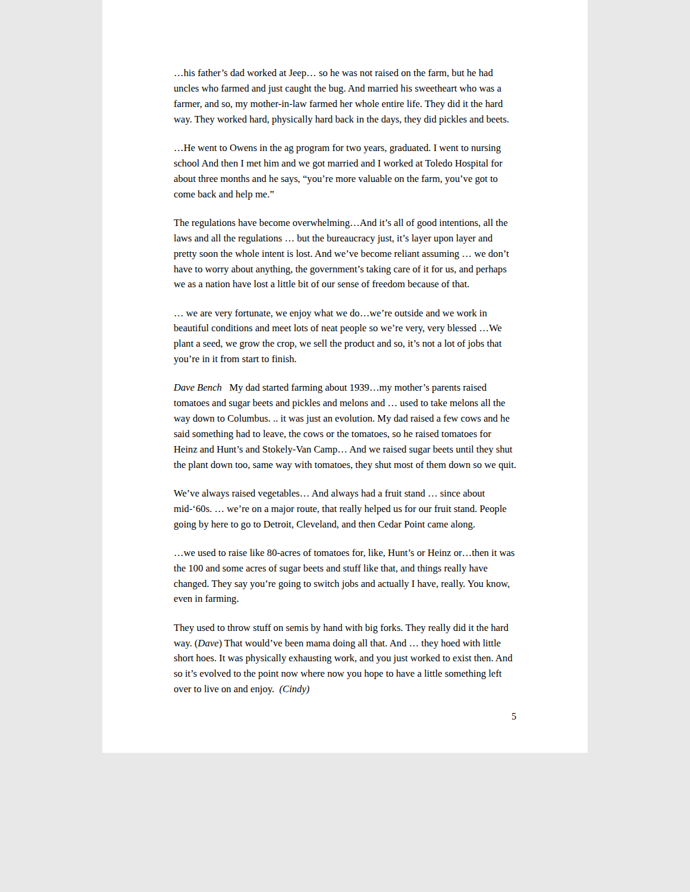…his father’s dad worked at Jeep… so he was not raised on the farm, but he had uncles who farmed and just caught the bug. And married his sweetheart who was a farmer, and so, my mother-in-law farmed her whole entire life. They did it the hard way. They worked hard, physically hard back in the days, they did pickles and beets.
…He went to Owens in the ag program for two years, graduated. I went to nursing school And then I met him and we got married and I worked at Toledo Hospital for about three months and he says, “you’re more valuable on the farm, you’ve got to come back and help me.”
The regulations have become overwhelming…And it’s all of good intentions, all the laws and all the regulations … but the bureaucracy just, it’s layer upon layer and pretty soon the whole intent is lost. And we’ve become reliant assuming … we don’t have to worry about anything, the government’s taking care of it for us, and perhaps we as a nation have lost a little bit of our sense of freedom because of that.
… we are very fortunate, we enjoy what we do…we’re outside and we work in beautiful conditions and meet lots of neat people so we’re very, very blessed …We plant a seed, we grow the crop, we sell the product and so, it’s not a lot of jobs that you’re in it from start to finish.
Dave Bench My dad started farming about 1939…my mother’s parents raised tomatoes and sugar beets and pickles and melons and … used to take melons all the way down to Columbus. .. it was just an evolution. My dad raised a few cows and he said something had to leave, the cows or the tomatoes, so he raised tomatoes for Heinz and Hunt’s and Stokely-Van Camp… And we raised sugar beets until they shut the plant down too, same way with tomatoes, they shut most of them down so we quit.
We’ve always raised vegetables… And always had a fruit stand … since about mid-‘60s. … we’re on a major route, that really helped us for our fruit stand. People going by here to go to Detroit, Cleveland, and then Cedar Point came along.
…we used to raise like 80-acres of tomatoes for, like, Hunt’s or Heinz or…then it was the 100 and some acres of sugar beets and stuff like that, and things really have changed. They say you’re going to switch jobs and actually I have, really. You know, even in farming.
They used to throw stuff on semis by hand with big forks. They really did it the hard way. (Dave) That would’ve been mama doing all that. And … they hoed with little short hoes. It was physically exhausting work, and you just worked to exist then. And so it’s evolved to the point now where now you hope to have a little something left over to live on and enjoy. (Cindy)
5